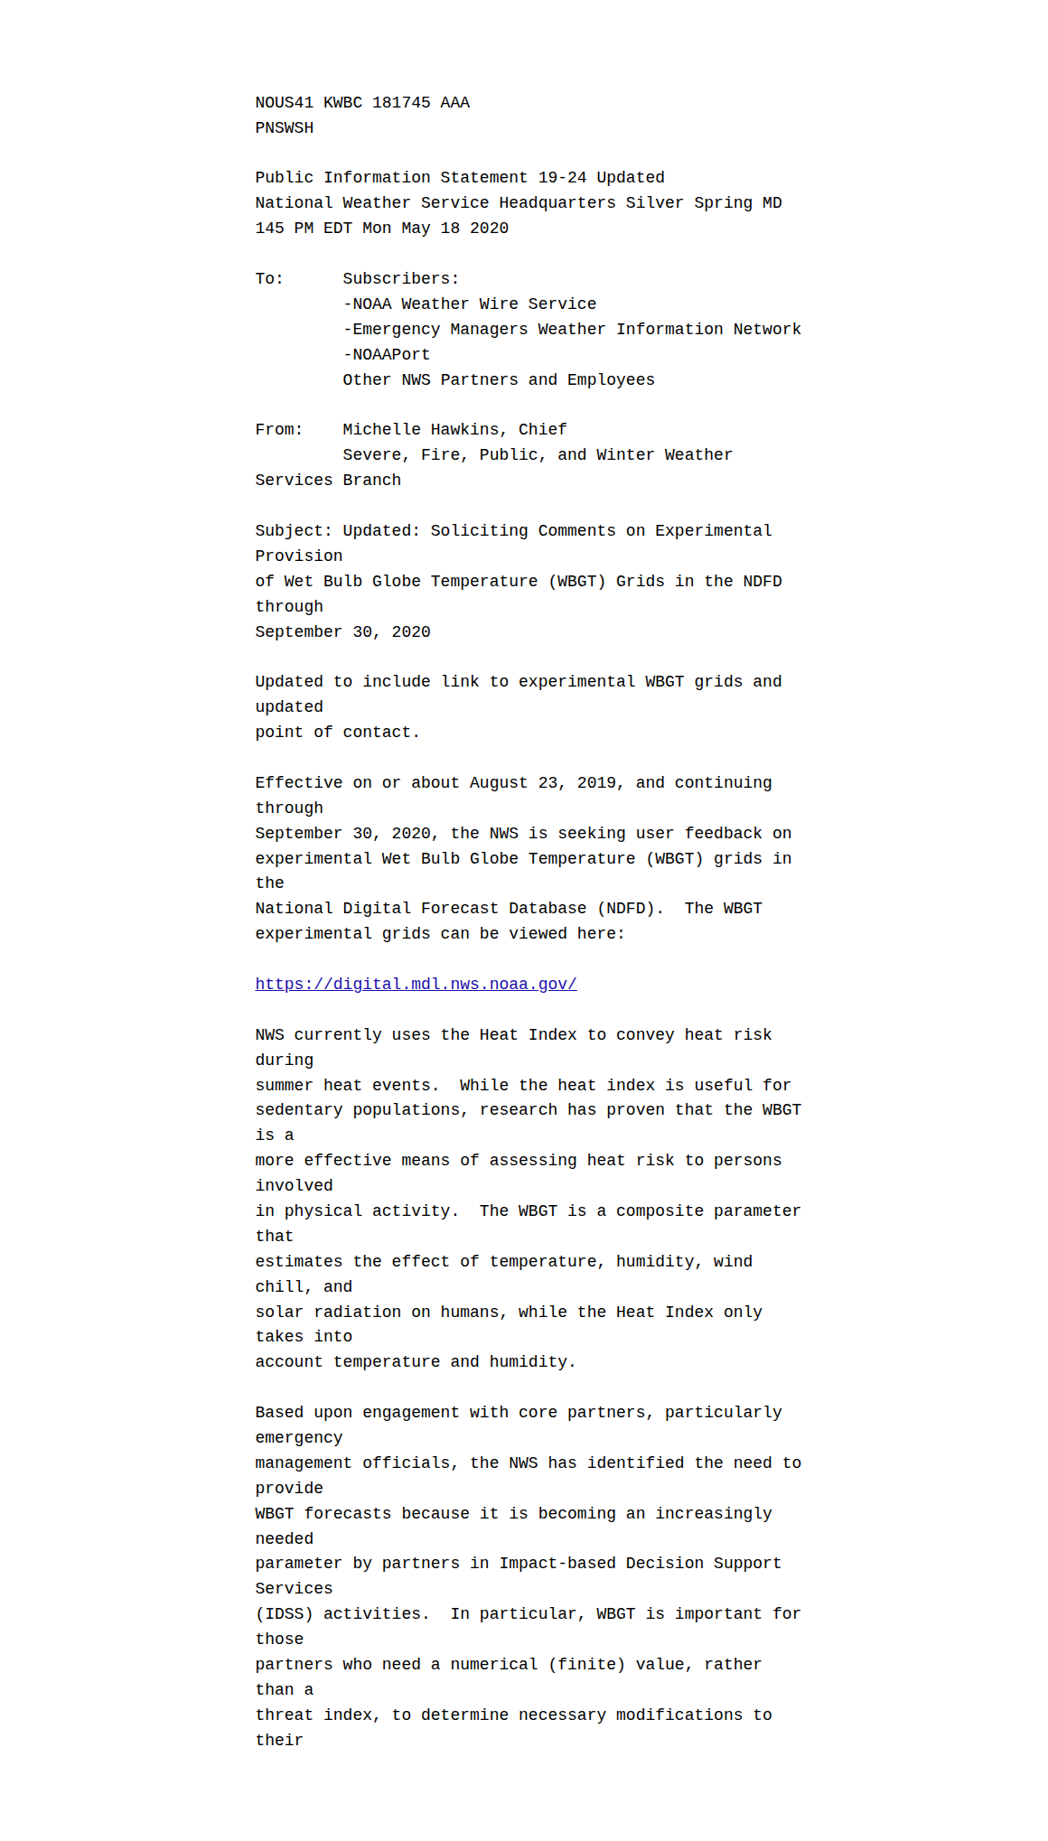NOUS41 KWBC 181745 AAA
PNSWSH

Public Information Statement 19-24 Updated
National Weather Service Headquarters Silver Spring MD
145 PM EDT Mon May 18 2020

To:      Subscribers:
         -NOAA Weather Wire Service
         -Emergency Managers Weather Information Network
         -NOAAPort
         Other NWS Partners and Employees

From:    Michelle Hawkins, Chief
         Severe, Fire, Public, and Winter Weather Services Branch

Subject: Updated: Soliciting Comments on Experimental Provision
of Wet Bulb Globe Temperature (WBGT) Grids in the NDFD through
September 30, 2020

Updated to include link to experimental WBGT grids and updated
point of contact.

Effective on or about August 23, 2019, and continuing through
September 30, 2020, the NWS is seeking user feedback on
experimental Wet Bulb Globe Temperature (WBGT) grids in the
National Digital Forecast Database (NDFD).  The WBGT
experimental grids can be viewed here:

https://digital.mdl.nws.noaa.gov/

NWS currently uses the Heat Index to convey heat risk during
summer heat events.  While the heat index is useful for
sedentary populations, research has proven that the WBGT is a
more effective means of assessing heat risk to persons involved
in physical activity.  The WBGT is a composite parameter that
estimates the effect of temperature, humidity, wind chill, and
solar radiation on humans, while the Heat Index only takes into
account temperature and humidity.

Based upon engagement with core partners, particularly emergency
management officials, the NWS has identified the need to provide
WBGT forecasts because it is becoming an increasingly needed
parameter by partners in Impact-based Decision Support Services
(IDSS) activities.  In particular, WBGT is important for those
partners who need a numerical (finite) value, rather than a
threat index, to determine necessary modifications to their